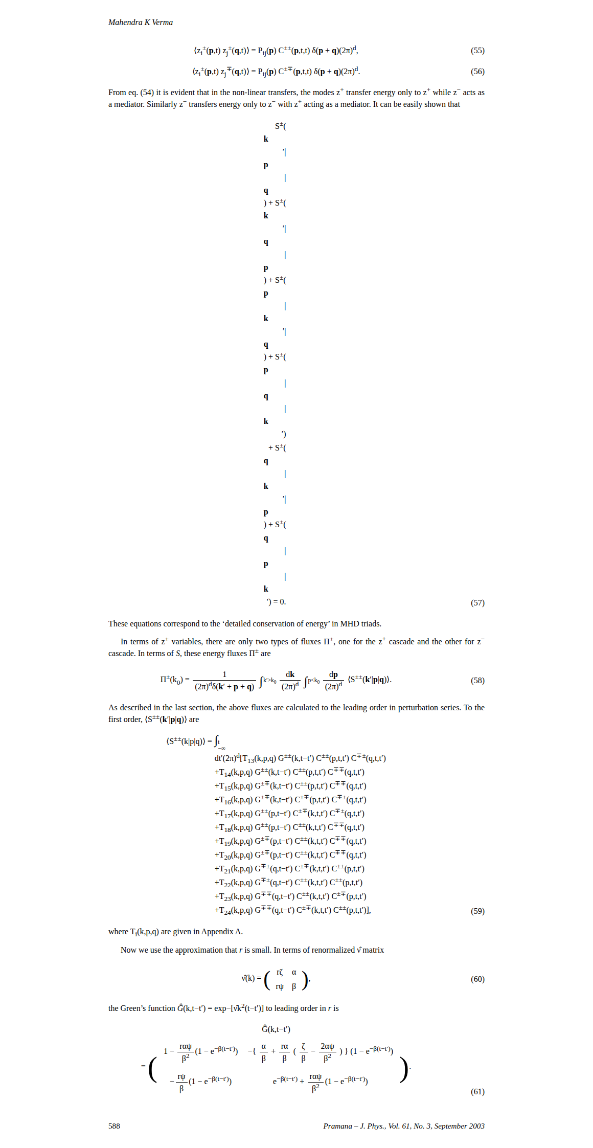Mahendra K Verma
⟨zi±(p,t) zj±(q,t)⟩ = Pij(p) C±±(p,t,t) δ(p + q)(2π)d,
(55)
⟨zi±(p,t) zj∓(q,t)⟩ = Pij(p) C±∓(p,t,t) δ(p + q)(2π)d.
(56)
From eq. (54) it is evident that in the non-linear transfers, the modes z+ transfer energy only to z+ while z− acts as a mediator. Similarly z− transfers energy only to z− with z+ acting as a mediator. It can be easily shown that
S±(k′|p|q) + S±(k′|q|p) + S±(p|k′|q) + S±(p|q|k′)
+ S±(q|k′|p) + S±(q|p|k′) = 0.
(57)
These equations correspond to the ‘detailed conservation of energy’ in MHD triads.
In terms of z± variables, there are only two types of fluxes Π±, one for the z+ cascade and the other for z− cascade. In terms of S, these energy fluxes Π± are
Π±(k0) = 1(2π)dδ(k′ + p + q) ∫k′>k0 dk(2π)d ∫p<k0 dp(2π)d ⟨S±±(k′|p|q)⟩.
(58)
As described in the last section, the above fluxes are calculated to the leading order in perturbation series. To the first order, ⟨S±±(k′|p|q)⟩ are
⟨S±±(k|p|q)⟩ = ∫t
−∞ dt′(2π)d[T13(k,p,q) G±±(k,t−t′) C±±(p,t,t′) C∓±(q,t,t′)
+T14(k,p,q) G±±(k,t−t′) C±±(p,t,t′) C∓∓(q,t,t′)
+T15(k,p,q) G±∓(k,t−t′) C±±(p,t,t′) C∓∓(q,t,t′)
+T16(k,p,q) G±∓(k,t−t′) C±∓(p,t,t′) C∓±(q,t,t′)
+T17(k,p,q) G±±(p,t−t′) C±∓(k,t,t′) C∓±(q,t,t′)
+T18(k,p,q) G±±(p,t−t′) C±±(k,t,t′) C∓∓(q,t,t′)
+T19(k,p,q) G±∓(p,t−t′) C±±(k,t,t′) C∓∓(q,t,t′)
+T20(k,p,q) G±∓(p,t−t′) C±±(k,t,t′) C∓∓(q,t,t′)
+T21(k,p,q) G∓±(q,t−t′) C±∓(k,t,t′) C±±(p,t,t′)
+T22(k,p,q) G∓±(q,t−t′) C±±(k,t,t′) C±±(p,t,t′)
+T23(k,p,q) G∓∓(q,t−t′) C±±(k,t,t′) C±∓(p,t,t′)
+T24(k,p,q) G∓∓(q,t−t′) C±∓(k,t,t′) C±±(p,t,t′)],
(59)
where Ti(k,p,q) are given in Appendix A.
Now we use the approximation that r is small. In terms of renormalized ν̂ matrix
ν̂(k) = (
| rζ | α |
| rψ | β |
) ,
(60)
the Green’s function Ĝ(k,t−t′) = exp−[ν̂k2(t−t′)] to leading order in r is
Ĝ(k,t−t′)
= (
| 1 − rαψ β 2 (1 − e −β(t−t′) ) | −{ α β + rα β ( ζ β − 2αψ β 2 ) } (1 − e −β(t−t′) ) |
| − rψ β (1 − e −β(t−t′) ) | e −β(t−t′) + rαψ β 2 (1 − e −β(t−t′) ) |
) .
(61)
588 Pramana – J. Phys., Vol. 61, No. 3, September 2003